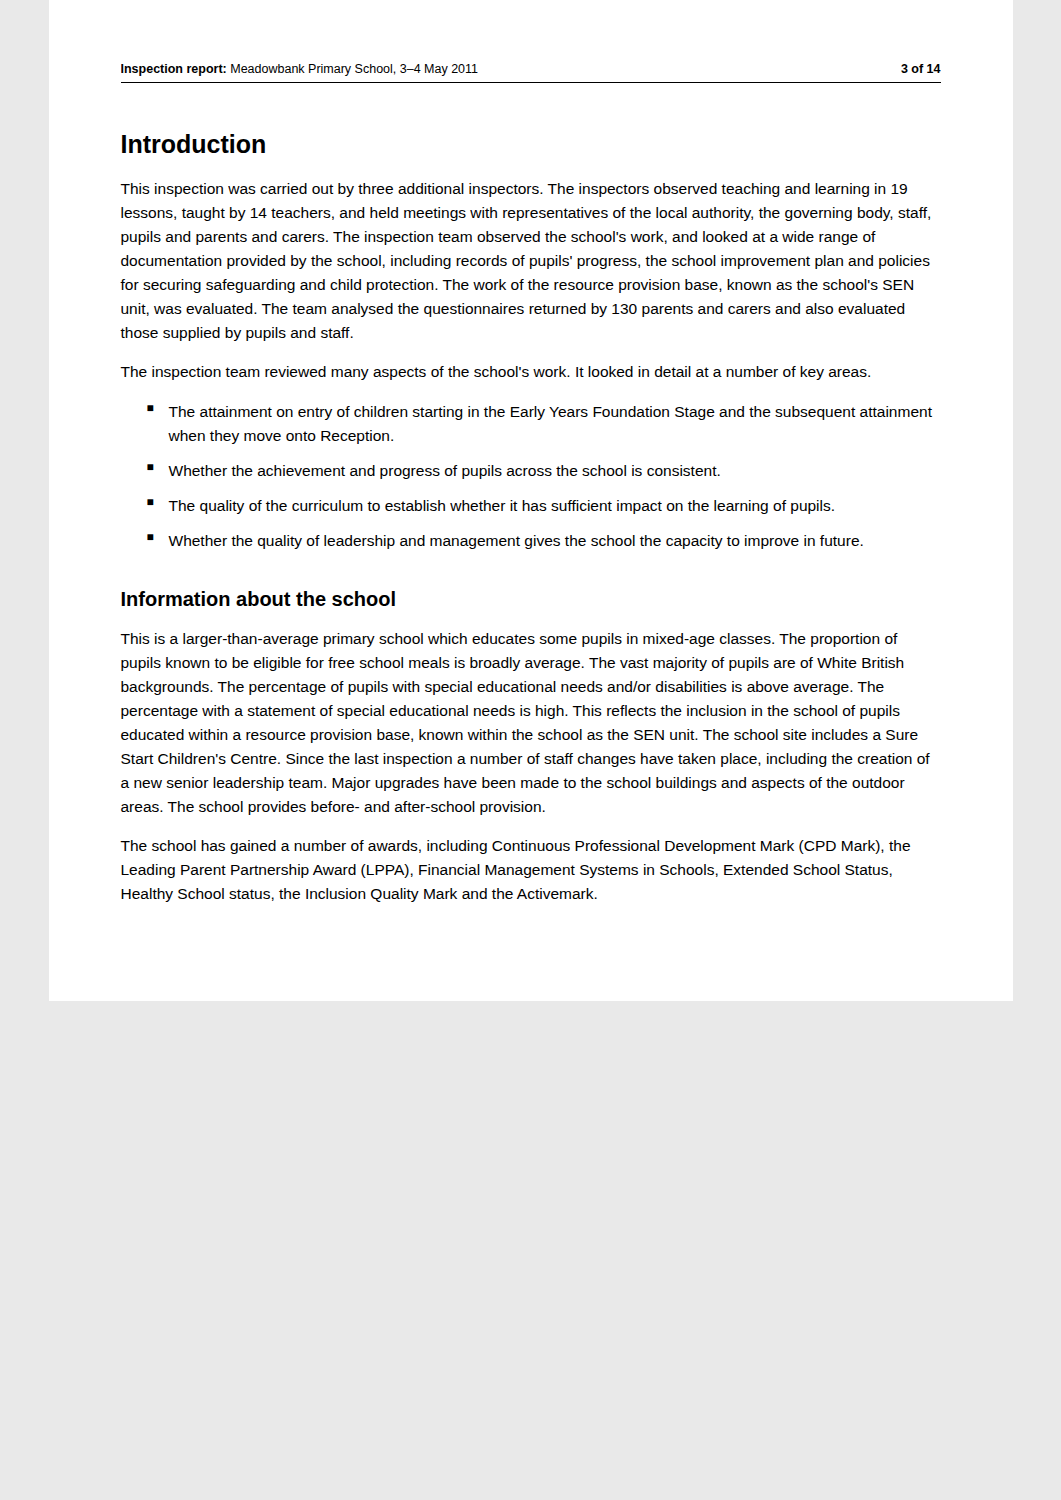Inspection report: Meadowbank Primary School, 3–4 May 2011
3 of 14
Introduction
This inspection was carried out by three additional inspectors. The inspectors observed teaching and learning in 19 lessons, taught by 14 teachers, and held meetings with representatives of the local authority, the governing body, staff, pupils and parents and carers. The inspection team observed the school's work, and looked at a wide range of documentation provided by the school, including records of pupils' progress, the school improvement plan and policies for securing safeguarding and child protection. The work of the resource provision base, known as the school's SEN unit, was evaluated. The team analysed the questionnaires returned by 130 parents and carers and also evaluated those supplied by pupils and staff.
The inspection team reviewed many aspects of the school's work. It looked in detail at a number of key areas.
The attainment on entry of children starting in the Early Years Foundation Stage and the subsequent attainment when they move onto Reception.
Whether the achievement and progress of pupils across the school is consistent.
The quality of the curriculum to establish whether it has sufficient impact on the learning of pupils.
Whether the quality of leadership and management gives the school the capacity to improve in future.
Information about the school
This is a larger-than-average primary school which educates some pupils in mixed-age classes. The proportion of pupils known to be eligible for free school meals is broadly average. The vast majority of pupils are of White British backgrounds. The percentage of pupils with special educational needs and/or disabilities is above average. The percentage with a statement of special educational needs is high. This reflects the inclusion in the school of pupils educated within a resource provision base, known within the school as the SEN unit. The school site includes a Sure Start Children's Centre. Since the last inspection a number of staff changes have taken place, including the creation of a new senior leadership team. Major upgrades have been made to the school buildings and aspects of the outdoor areas. The school provides before- and after-school provision.
The school has gained a number of awards, including Continuous Professional Development Mark (CPD Mark), the Leading Parent Partnership Award (LPPA), Financial Management Systems in Schools, Extended School Status, Healthy School status, the Inclusion Quality Mark and the Activemark.